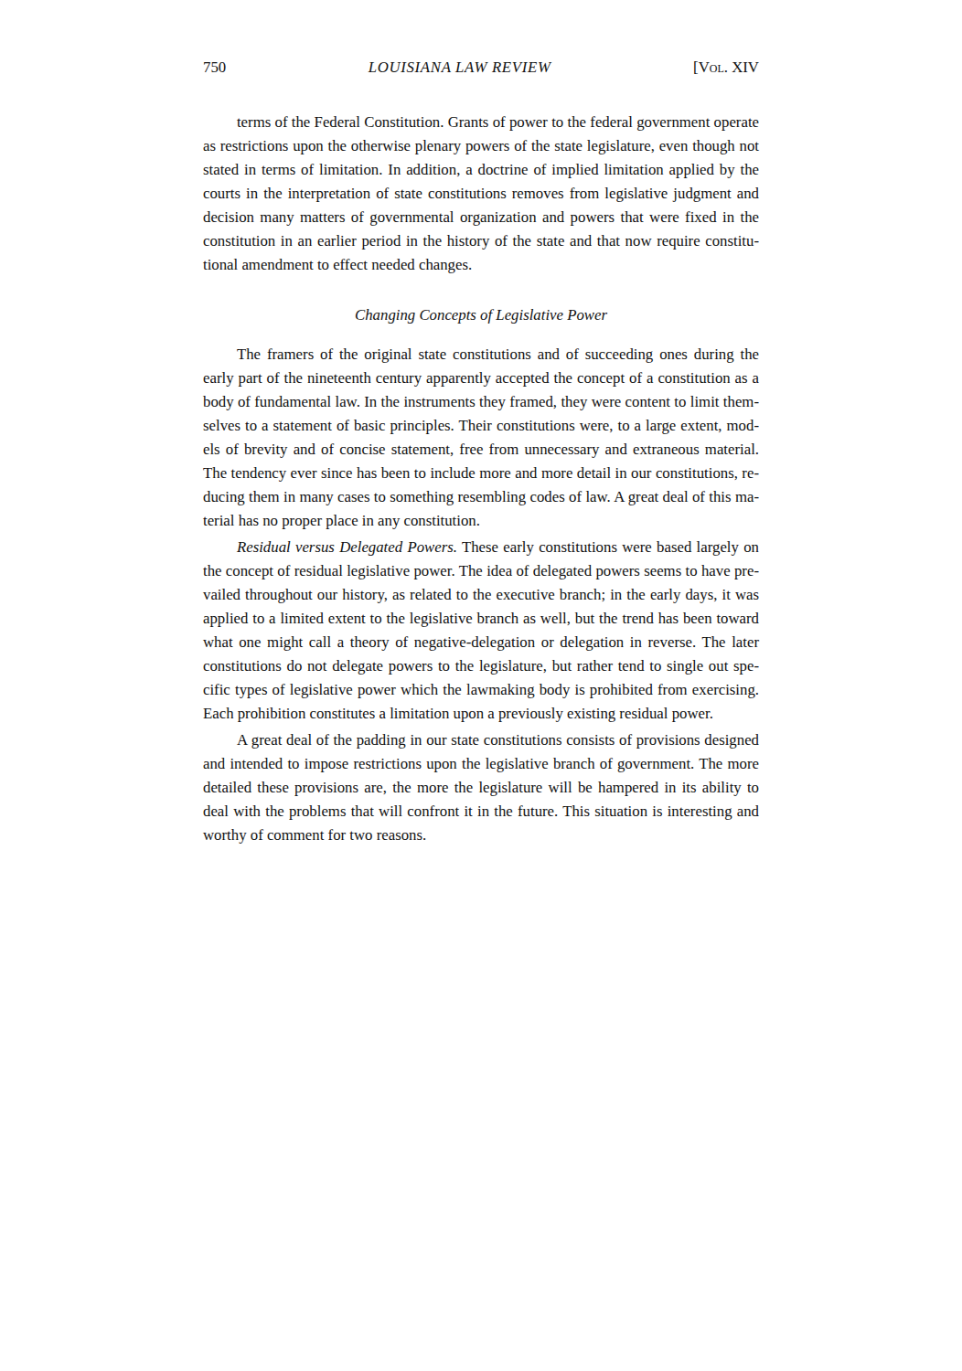750 LOUISIANA LAW REVIEW [Vol. XIV
terms of the Federal Constitution. Grants of power to the federal government operate as restrictions upon the otherwise plenary powers of the state legislature, even though not stated in terms of limitation. In addition, a doctrine of implied limitation applied by the courts in the interpretation of state constitutions removes from legislative judgment and decision many matters of governmental organization and powers that were fixed in the constitution in an earlier period in the history of the state and that now require constitutional amendment to effect needed changes.
Changing Concepts of Legislative Power
The framers of the original state constitutions and of succeeding ones during the early part of the nineteenth century apparently accepted the concept of a constitution as a body of fundamental law. In the instruments they framed, they were content to limit themselves to a statement of basic principles. Their constitutions were, to a large extent, models of brevity and of concise statement, free from unnecessary and extraneous material. The tendency ever since has been to include more and more detail in our constitutions, reducing them in many cases to something resembling codes of law. A great deal of this material has no proper place in any constitution.
Residual versus Delegated Powers. These early constitutions were based largely on the concept of residual legislative power. The idea of delegated powers seems to have prevailed throughout our history, as related to the executive branch; in the early days, it was applied to a limited extent to the legislative branch as well, but the trend has been toward what one might call a theory of negative-delegation or delegation in reverse. The later constitutions do not delegate powers to the legislature, but rather tend to single out specific types of legislative power which the lawmaking body is prohibited from exercising. Each prohibition constitutes a limitation upon a previously existing residual power.
A great deal of the padding in our state constitutions consists of provisions designed and intended to impose restrictions upon the legislative branch of government. The more detailed these provisions are, the more the legislature will be hampered in its ability to deal with the problems that will confront it in the future. This situation is interesting and worthy of comment for two reasons.